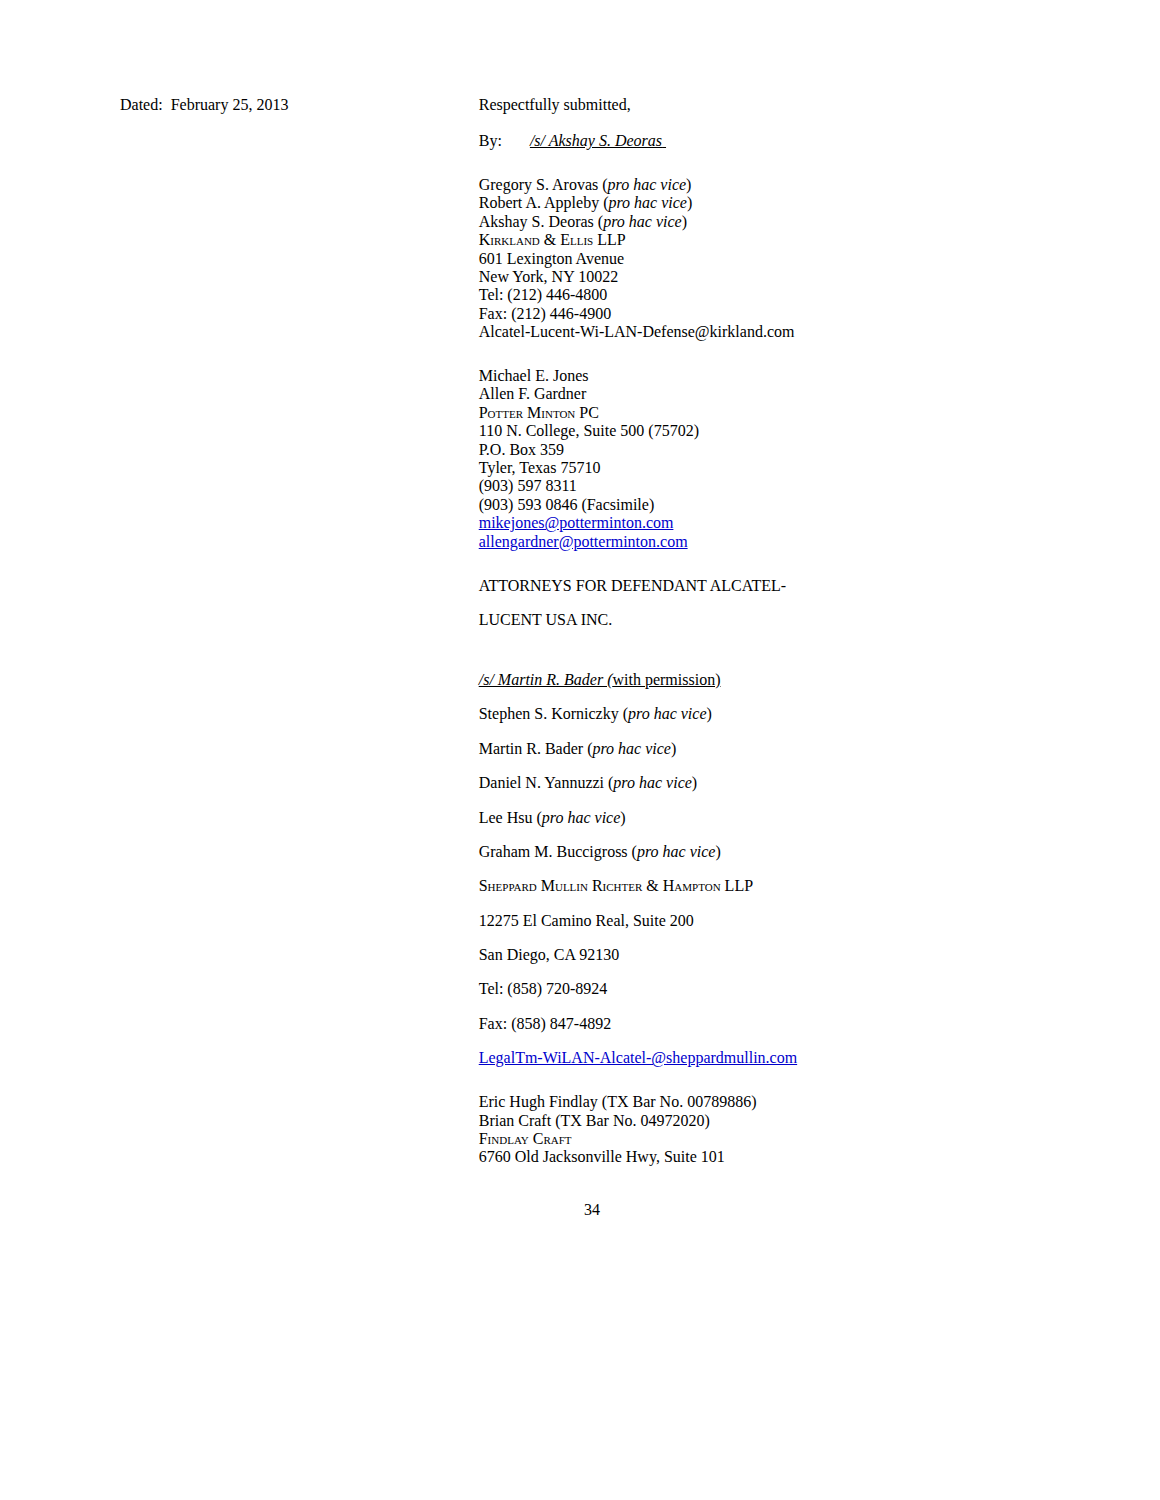| Dated: February 25, 2013 | Respectfully submitted, By: /s/ Akshay S. Deoras Gregory S. Arovas ( pro hac vice ) Robert A. Appleby ( pro hac vice ) Akshay S. Deoras ( pro hac vice ) Kirkland & Ellis LLP 601 Lexington Avenue New York, NY 10022 Tel: (212) 446-4800 Fax: (212) 446-4900 Alcatel-Lucent-Wi-LAN-Defense@kirkland.com Michael E. Jones Allen F. Gardner Potter Minton PC 110 N. College, Suite 500 (75702) P.O. Box 359 Tyler, Texas 75710 (903) 597 8311 (903) 593 0846 (Facsimile) mikejones@potterminton.com allengardner@potterminton.com Attorneys for Defendant Alcatel- Lucent USA Inc. /s/ Martin R. Bader ( with permission) Stephen S. Korniczky ( pro hac vice ) Martin R. Bader ( pro hac vice ) Daniel N. Yannuzzi ( pro hac vice ) Lee Hsu ( pro hac vice ) Graham M. Buccigross ( pro hac vice ) Sheppard Mullin Richter & Hampton LLP 12275 El Camino Real, Suite 200 San Diego, CA 92130 Tel: (858) 720-8924 Fax: (858) 847-4892 LegalTm-WiLAN-Alcatel-@sheppardmullin.com Eric Hugh Findlay (TX Bar No. 00789886) Brian Craft (TX Bar No. 04972020) Findlay Craft 6760 Old Jacksonville Hwy, Suite 101 |
34